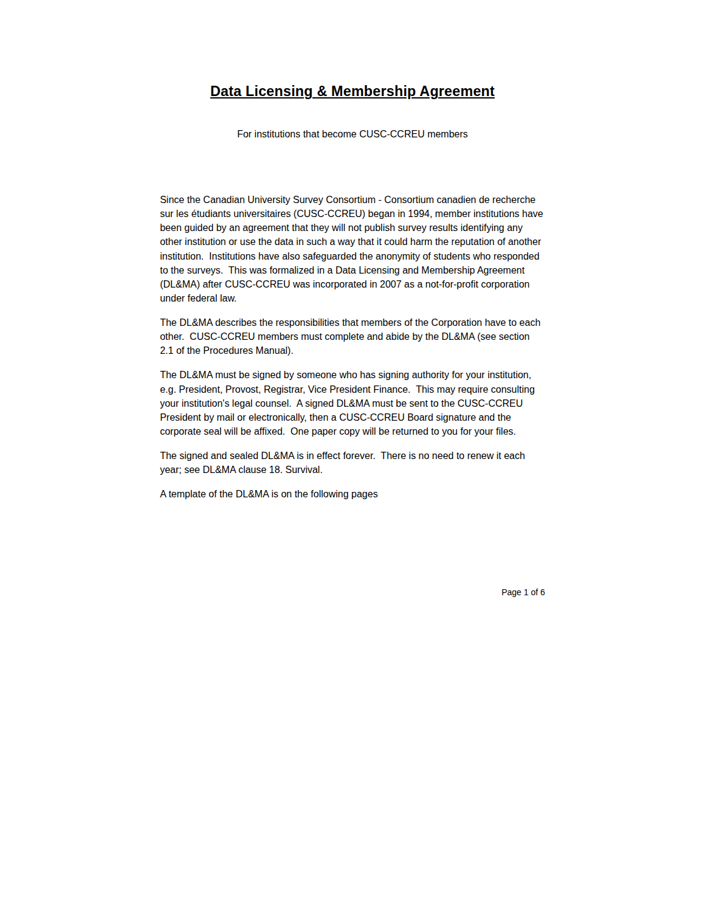Data Licensing & Membership Agreement
For institutions that become CUSC-CCREU members
Since the Canadian University Survey Consortium - Consortium canadien de recherche sur les étudiants universitaires (CUSC-CCREU) began in 1994, member institutions have been guided by an agreement that they will not publish survey results identifying any other institution or use the data in such a way that it could harm the reputation of another institution. Institutions have also safeguarded the anonymity of students who responded to the surveys. This was formalized in a Data Licensing and Membership Agreement (DL&MA) after CUSC-CCREU was incorporated in 2007 as a not-for-profit corporation under federal law.
The DL&MA describes the responsibilities that members of the Corporation have to each other. CUSC-CCREU members must complete and abide by the DL&MA (see section 2.1 of the Procedures Manual).
The DL&MA must be signed by someone who has signing authority for your institution, e.g. President, Provost, Registrar, Vice President Finance. This may require consulting your institution's legal counsel. A signed DL&MA must be sent to the CUSC-CCREU President by mail or electronically, then a CUSC-CCREU Board signature and the corporate seal will be affixed. One paper copy will be returned to you for your files.
The signed and sealed DL&MA is in effect forever. There is no need to renew it each year; see DL&MA clause 18. Survival.
A template of the DL&MA is on the following pages
Page 1 of 6